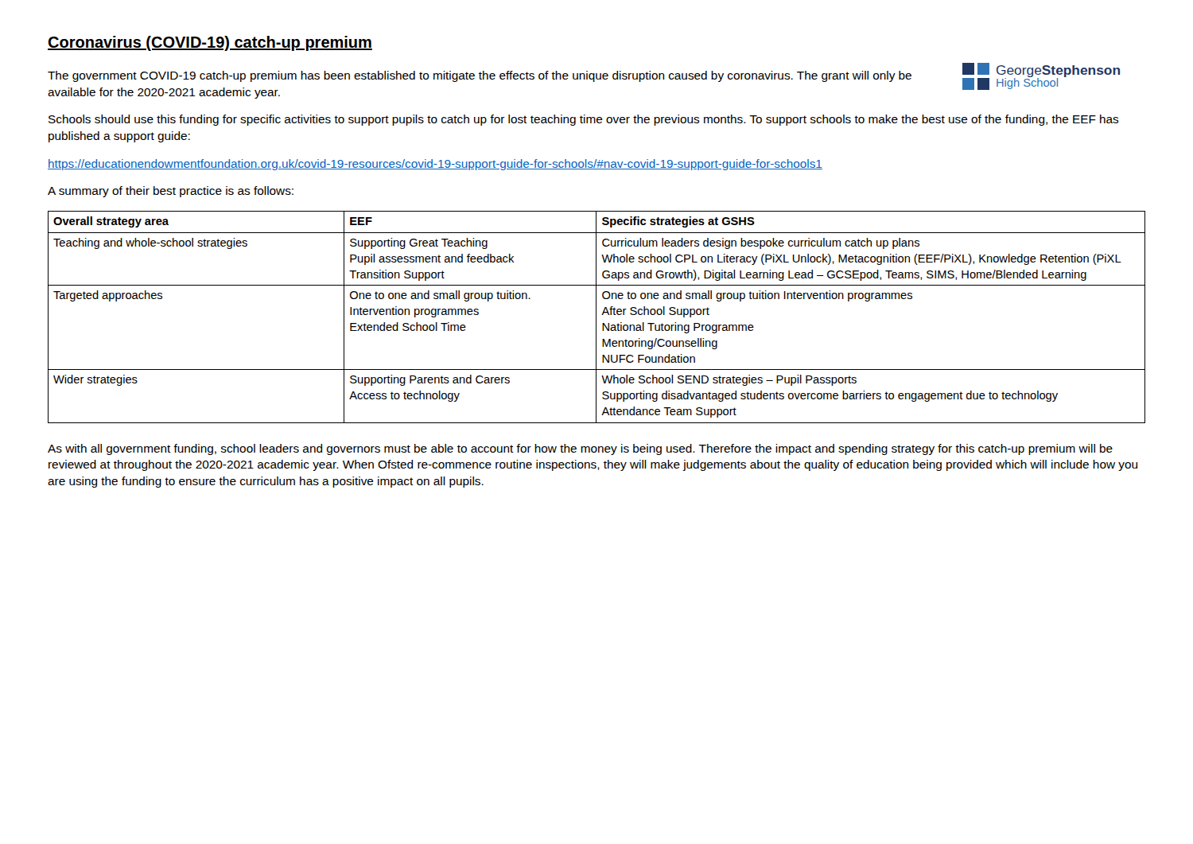Coronavirus (COVID-19) catch-up premium
GeorgeStephenson
High School
The government COVID-19 catch-up premium has been established to mitigate the effects of the unique disruption caused by coronavirus. The grant will only be available for the 2020-2021 academic year.
Schools should use this funding for specific activities to support pupils to catch up for lost teaching time over the previous months. To support schools to make the best use of the funding, the EEF has published a support guide:
https://educationendowmentfoundation.org.uk/covid-19-resources/covid-19-support-guide-for-schools/#nav-covid-19-support-guide-for-schools1
A summary of their best practice is as follows:
| Overall strategy area | EEF | Specific strategies at GSHS |
| --- | --- | --- |
| Teaching and whole-school strategies | Supporting Great Teaching Pupil assessment and feedback Transition Support | Curriculum leaders design bespoke curriculum catch up plans Whole school CPL on Literacy (PiXL Unlock), Metacognition (EEF/PiXL), Knowledge Retention (PiXL Gaps and Growth), Digital Learning Lead – GCSEpod, Teams, SIMS, Home/Blended Learning |
| Targeted approaches | One to one and small group tuition. Intervention programmes Extended School Time | One to one and small group tuition Intervention programmes After School Support National Tutoring Programme Mentoring/Counselling NUFC Foundation |
| Wider strategies | Supporting Parents and Carers Access to technology | Whole School SEND strategies – Pupil Passports Supporting disadvantaged students overcome barriers to engagement due to technology Attendance Team Support |
As with all government funding, school leaders and governors must be able to account for how the money is being used. Therefore the impact and spending strategy for this catch-up premium will be reviewed at throughout the 2020-2021 academic year. When Ofsted re-commence routine inspections, they will make judgements about the quality of education being provided which will include how you are using the funding to ensure the curriculum has a positive impact on all pupils.